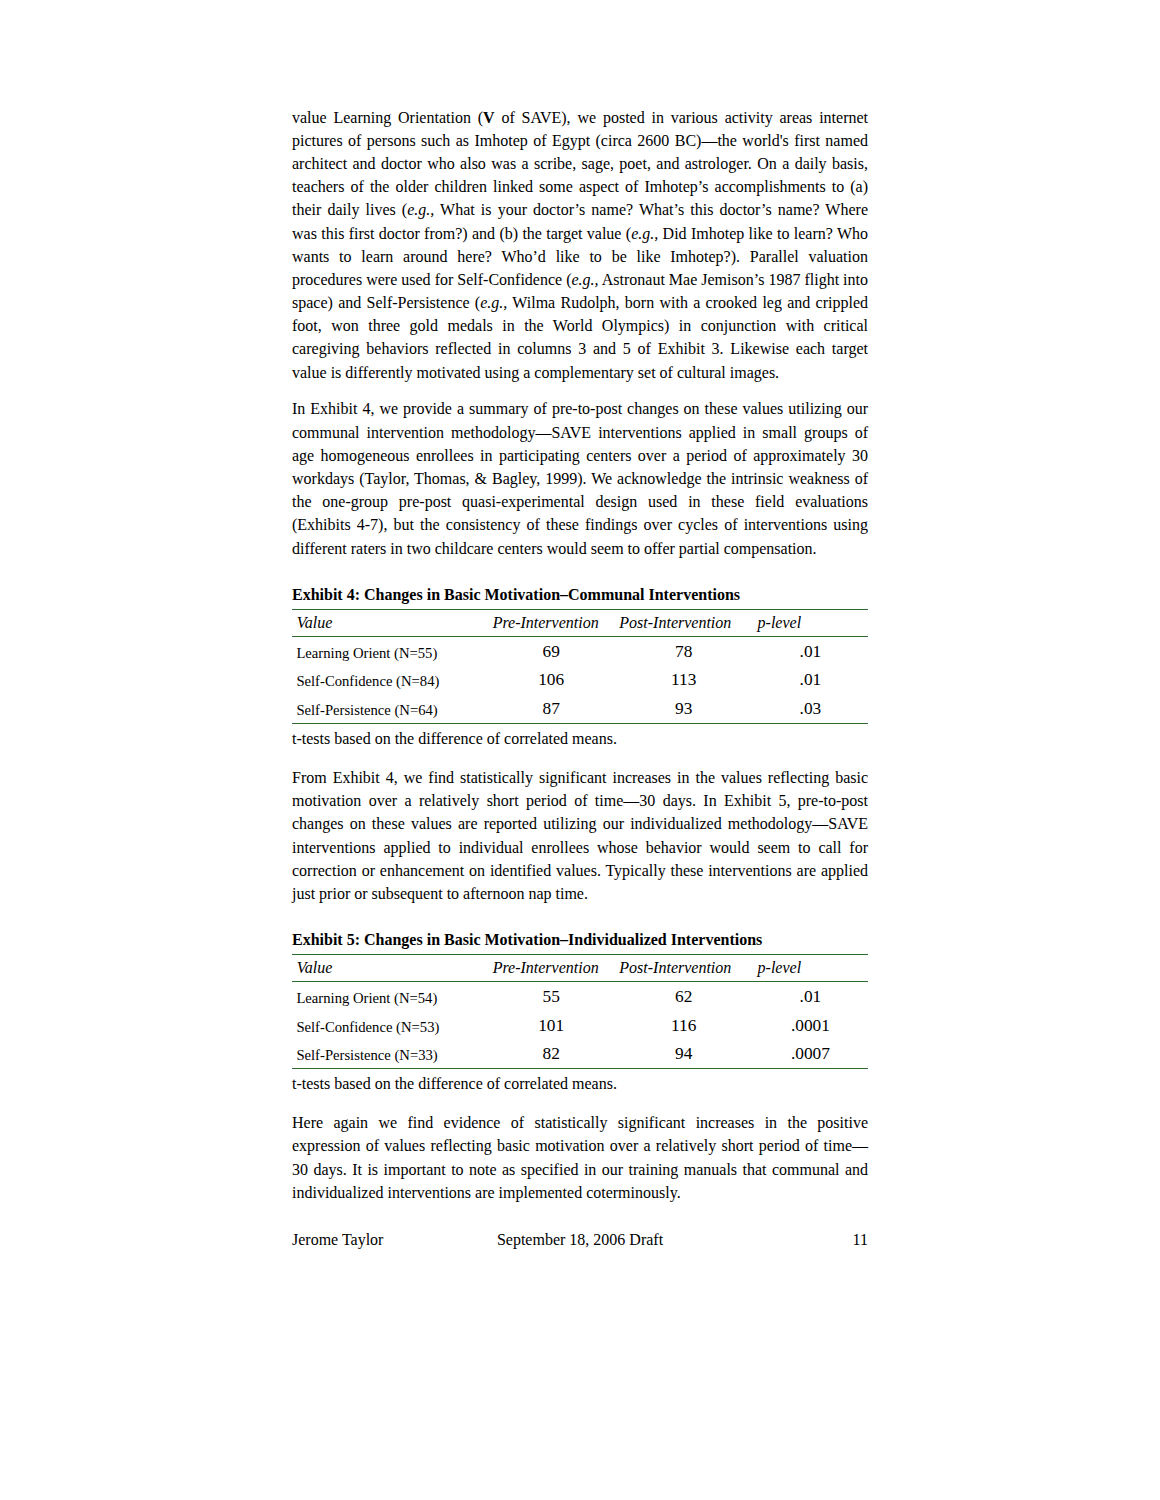value Learning Orientation (V of SAVE), we posted in various activity areas internet pictures of persons such as Imhotep of Egypt (circa 2600 BC)—the world's first named architect and doctor who also was a scribe, sage, poet, and astrologer. On a daily basis, teachers of the older children linked some aspect of Imhotep’s accomplishments to (a) their daily lives (e.g., What is your doctor’s name? What’s this doctor’s name? Where was this first doctor from?) and (b) the target value (e.g., Did Imhotep like to learn? Who wants to learn around here? Who’d like to be like Imhotep?). Parallel valuation procedures were used for Self-Confidence (e.g., Astronaut Mae Jemison’s 1987 flight into space) and Self-Persistence (e.g., Wilma Rudolph, born with a crooked leg and crippled foot, won three gold medals in the World Olympics) in conjunction with critical caregiving behaviors reflected in columns 3 and 5 of Exhibit 3. Likewise each target value is differently motivated using a complementary set of cultural images.
In Exhibit 4, we provide a summary of pre-to-post changes on these values utilizing our communal intervention methodology—SAVE interventions applied in small groups of age homogeneous enrollees in participating centers over a period of approximately 30 workdays (Taylor, Thomas, & Bagley, 1999). We acknowledge the intrinsic weakness of the one-group pre-post quasi-experimental design used in these field evaluations (Exhibits 4-7), but the consistency of these findings over cycles of interventions using different raters in two childcare centers would seem to offer partial compensation.
Exhibit 4: Changes in Basic Motivation–Communal Interventions
| Value | Pre-Intervention | Post-Intervention | p-level |
| --- | --- | --- | --- |
| Learning Orient (N=55) | 69 | 78 | .01 |
| Self-Confidence (N=84) | 106 | 113 | .01 |
| Self-Persistence (N=64) | 87 | 93 | .03 |
t-tests based on the difference of correlated means.
From Exhibit 4, we find statistically significant increases in the values reflecting basic motivation over a relatively short period of time—30 days. In Exhibit 5, pre-to-post changes on these values are reported utilizing our individualized methodology—SAVE interventions applied to individual enrollees whose behavior would seem to call for correction or enhancement on identified values. Typically these interventions are applied just prior or subsequent to afternoon nap time.
Exhibit 5: Changes in Basic Motivation–Individualized Interventions
| Value | Pre-Intervention | Post-Intervention | p-level |
| --- | --- | --- | --- |
| Learning Orient (N=54) | 55 | 62 | .01 |
| Self-Confidence (N=53) | 101 | 116 | .0001 |
| Self-Persistence (N=33) | 82 | 94 | .0007 |
t-tests based on the difference of correlated means.
Here again we find evidence of statistically significant increases in the positive expression of values reflecting basic motivation over a relatively short period of time—30 days. It is important to note as specified in our training manuals that communal and individualized interventions are implemented coterminously.
Jerome Taylor
September 18, 2006 Draft
11